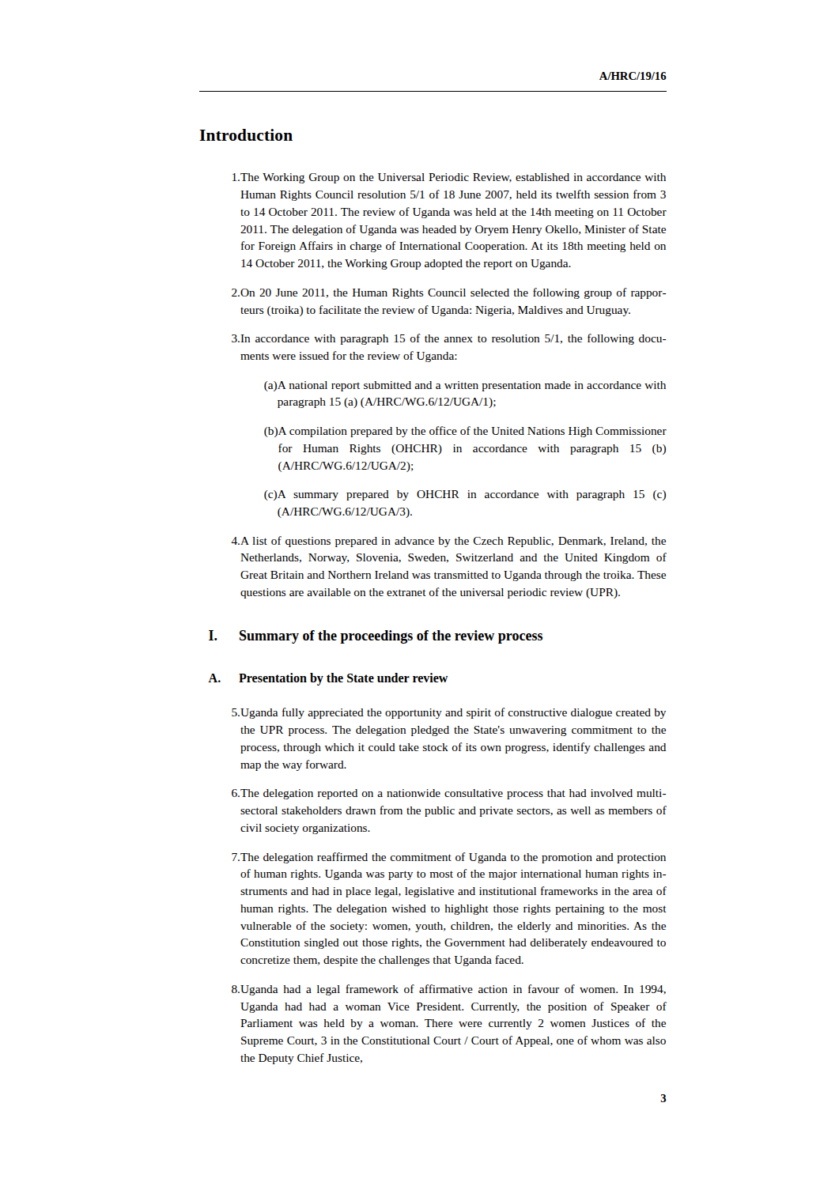A/HRC/19/16
Introduction
1.
The Working Group on the Universal Periodic Review, established in accordance with Human Rights Council resolution 5/1 of 18 June 2007, held its twelfth session from 3 to 14 October 2011. The review of Uganda was held at the 14th meeting on 11 October 2011. The delegation of Uganda was headed by Oryem Henry Okello, Minister of State for Foreign Affairs in charge of International Cooperation. At its 18th meeting held on 14 October 2011, the Working Group adopted the report on Uganda.
2.
On 20 June 2011, the Human Rights Council selected the following group of rapporteurs (troika) to facilitate the review of Uganda: Nigeria, Maldives and Uruguay.
3.
In accordance with paragraph 15 of the annex to resolution 5/1, the following documents were issued for the review of Uganda:
(a)
A national report submitted and a written presentation made in accordance with paragraph 15 (a) (A/HRC/WG.6/12/UGA/1);
(b)
A compilation prepared by the office of the United Nations High Commissioner for Human Rights (OHCHR) in accordance with paragraph 15 (b) (A/HRC/WG.6/12/UGA/2);
(c)
A summary prepared by OHCHR in accordance with paragraph 15 (c) (A/HRC/WG.6/12/UGA/3).
4.
A list of questions prepared in advance by the Czech Republic, Denmark, Ireland, the Netherlands, Norway, Slovenia, Sweden, Switzerland and the United Kingdom of Great Britain and Northern Ireland was transmitted to Uganda through the troika. These questions are available on the extranet of the universal periodic review (UPR).
I. Summary of the proceedings of the review process
A. Presentation by the State under review
5.
Uganda fully appreciated the opportunity and spirit of constructive dialogue created by the UPR process. The delegation pledged the State's unwavering commitment to the process, through which it could take stock of its own progress, identify challenges and map the way forward.
6.
The delegation reported on a nationwide consultative process that had involved multisectoral stakeholders drawn from the public and private sectors, as well as members of civil society organizations.
7.
The delegation reaffirmed the commitment of Uganda to the promotion and protection of human rights. Uganda was party to most of the major international human rights instruments and had in place legal, legislative and institutional frameworks in the area of human rights. The delegation wished to highlight those rights pertaining to the most vulnerable of the society: women, youth, children, the elderly and minorities. As the Constitution singled out those rights, the Government had deliberately endeavoured to concretize them, despite the challenges that Uganda faced.
8.
Uganda had a legal framework of affirmative action in favour of women. In 1994, Uganda had had a woman Vice President. Currently, the position of Speaker of Parliament was held by a woman. There were currently 2 women Justices of the Supreme Court, 3 in the Constitutional Court / Court of Appeal, one of whom was also the Deputy Chief Justice,
3